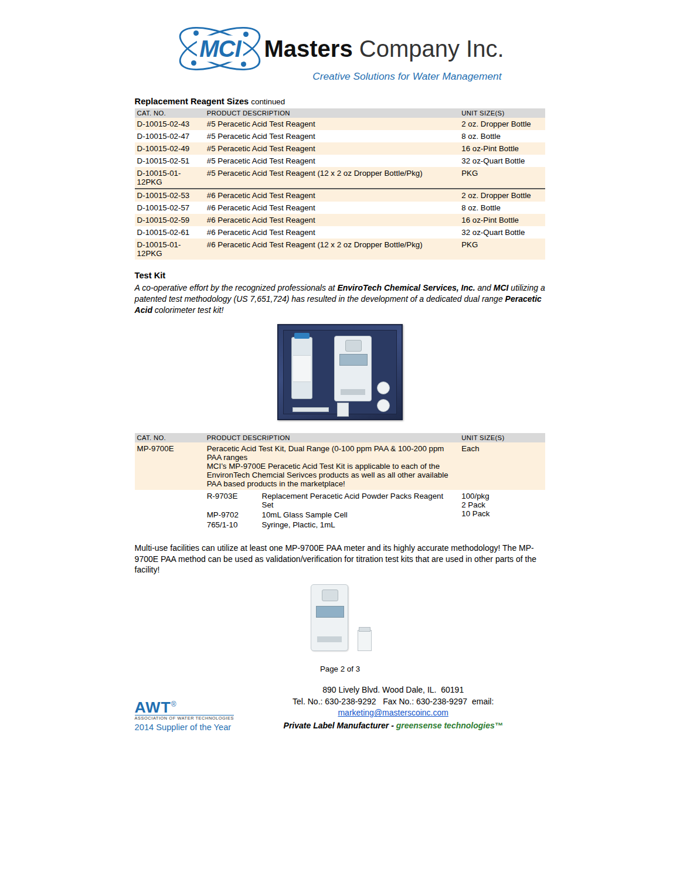MCI
Masters Company Inc.
Creative Solutions for Water Management
Replacement Reagent Sizes continued
| CAT. NO. | PRODUCT DESCRIPTION | UNIT SIZE(S) |
| --- | --- | --- |
| D-10015-02-43 | #5 Peracetic Acid Test Reagent | 2 oz. Dropper Bottle |
| D-10015-02-47 | #5 Peracetic Acid Test Reagent | 8 oz. Bottle |
| D-10015-02-49 | #5 Peracetic Acid Test Reagent | 16 oz-Pint Bottle |
| D-10015-02-51 | #5 Peracetic Acid Test Reagent | 32 oz-Quart Bottle |
| D-10015-01-12PKG | #5 Peracetic Acid Test Reagent (12 x 2 oz Dropper Bottle/Pkg) | PKG |
| D-10015-02-53 | #6 Peracetic Acid Test Reagent | 2 oz. Dropper Bottle |
| D-10015-02-57 | #6 Peracetic Acid Test Reagent | 8 oz. Bottle |
| D-10015-02-59 | #6 Peracetic Acid Test Reagent | 16 oz-Pint Bottle |
| D-10015-02-61 | #6 Peracetic Acid Test Reagent | 32 oz-Quart Bottle |
| D-10015-01-12PKG | #6 Peracetic Acid Test Reagent (12 x 2 oz Dropper Bottle/Pkg) | PKG |
Test Kit
A co-operative effort by the recognized professionals at EnviroTech Chemical Services, Inc. and MCI utilizing a patented test methodology (US 7,651,724) has resulted in the development of a dedicated dual range Peracetic Acid colorimeter test kit!
| CAT. NO. | PRODUCT DESCRIPTION | UNIT SIZE(S) |
| --- | --- | --- |
| MP-9700E | Peracetic Acid Test Kit, Dual Range (0-100 ppm PAA & 100-200 ppm PAA ranges MCI’s MP-9700E Peracetic Acid Test Kit is applicable to each of the EnvironTech Chemcial Serivces products as well as all other available PAA based products in the marketplace! | Each |
| | / R-9703E / Replacement Peracetic Acid Powder Packs Reagent Set / / MP-9702 / 10mL Glass Sample Cell / / 765/1-10 / Syringe, Plactic, 1mL / | 100/pkg 2 Pack 10 Pack |
Multi-use facilities can utilize at least one MP-9700E PAA meter and its highly accurate methodology! The MP-9700E PAA method can be used as validation/verification for titration test kits that are used in other parts of the facility!
Page 2 of 3
AWT®
ASSOCIATION OF WATER TECHNOLOGIES
2014 Supplier of the Year
890 Lively Blvd. Wood Dale, IL. 60191
Tel. No.: 630-238-9292 Fax No.: 630-238-9297 email: marketing@masterscoinc.com
Private Label Manufacturer - greensense technologies™